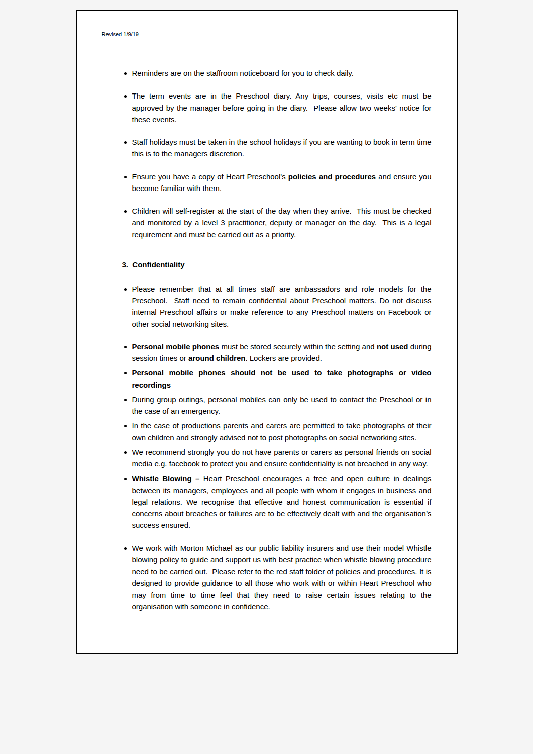Revised 1/9/19
Reminders are on the staffroom noticeboard for you to check daily.
The term events are in the Preschool diary. Any trips, courses, visits etc must be approved by the manager before going in the diary. Please allow two weeks' notice for these events.
Staff holidays must be taken in the school holidays if you are wanting to book in term time this is to the managers discretion.
Ensure you have a copy of Heart Preschool's policies and procedures and ensure you become familiar with them.
Children will self-register at the start of the day when they arrive. This must be checked and monitored by a level 3 practitioner, deputy or manager on the day. This is a legal requirement and must be carried out as a priority.
3. Confidentiality
Please remember that at all times staff are ambassadors and role models for the Preschool. Staff need to remain confidential about Preschool matters. Do not discuss internal Preschool affairs or make reference to any Preschool matters on Facebook or other social networking sites.
Personal mobile phones must be stored securely within the setting and not used during session times or around children. Lockers are provided.
Personal mobile phones should not be used to take photographs or video recordings
During group outings, personal mobiles can only be used to contact the Preschool or in the case of an emergency.
In the case of productions parents and carers are permitted to take photographs of their own children and strongly advised not to post photographs on social networking sites.
We recommend strongly you do not have parents or carers as personal friends on social media e.g. facebook to protect you and ensure confidentiality is not breached in any way.
Whistle Blowing – Heart Preschool encourages a free and open culture in dealings between its managers, employees and all people with whom it engages in business and legal relations. We recognise that effective and honest communication is essential if concerns about breaches or failures are to be effectively dealt with and the organisation’s success ensured.
We work with Morton Michael as our public liability insurers and use their model Whistle blowing policy to guide and support us with best practice when whistle blowing procedure need to be carried out. Please refer to the red staff folder of policies and procedures. It is designed to provide guidance to all those who work with or within Heart Preschool who may from time to time feel that they need to raise certain issues relating to the organisation with someone in confidence.